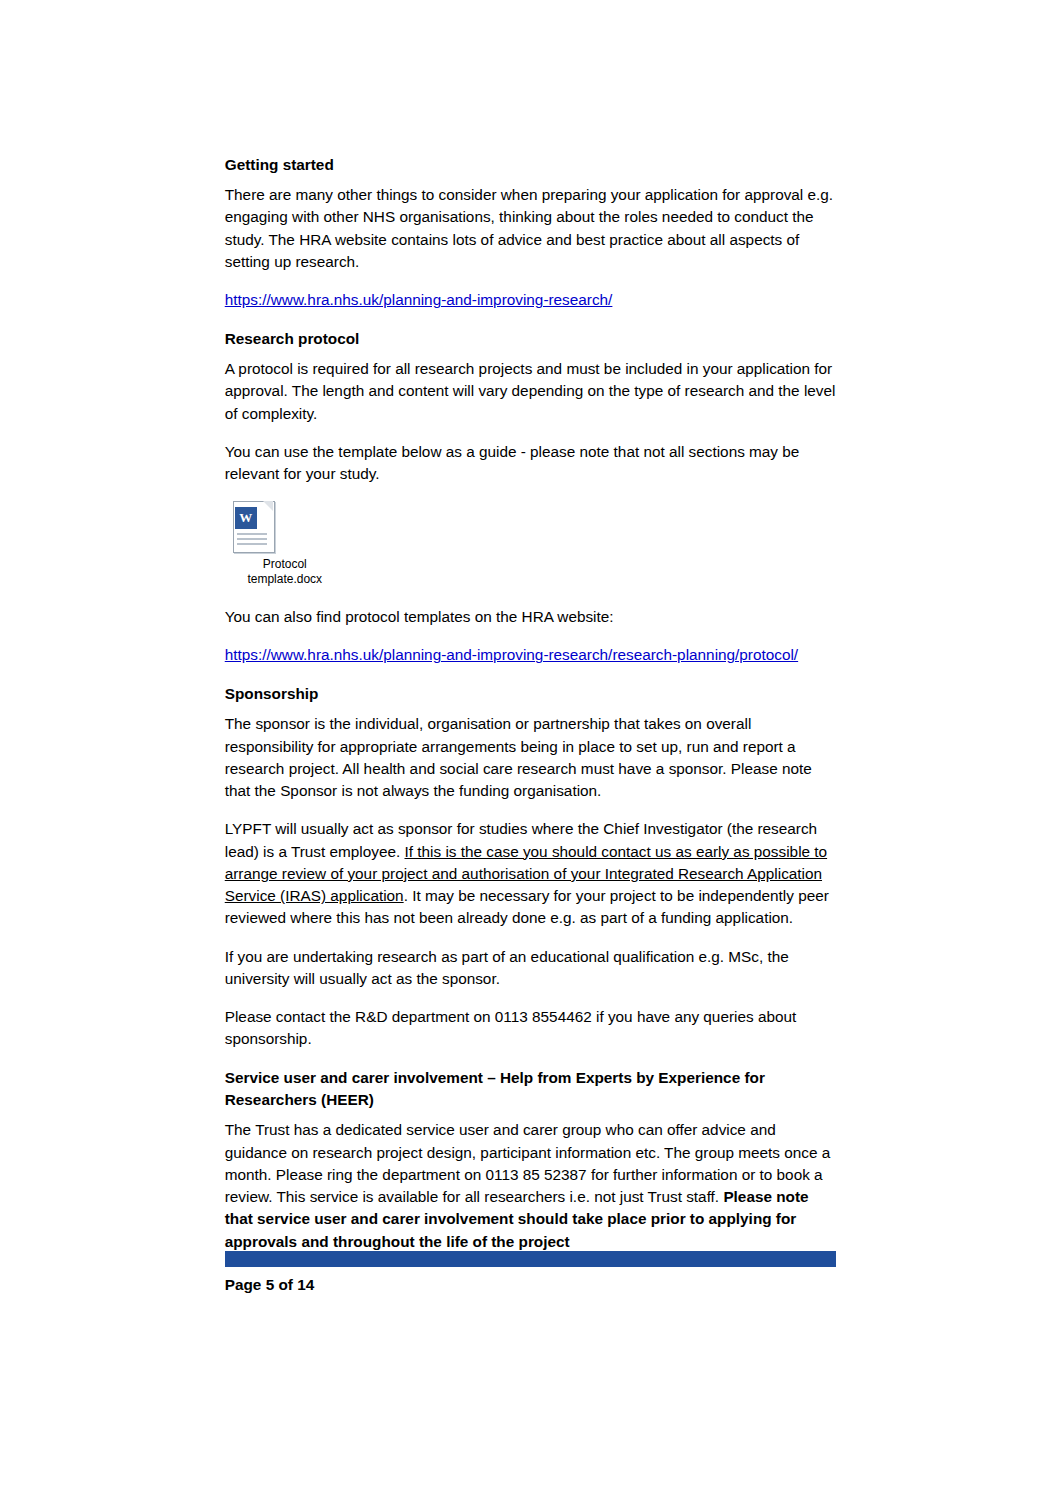Getting started
There are many other things to consider when preparing your application for approval e.g. engaging with other NHS organisations, thinking about the roles needed to conduct the study. The HRA website contains lots of advice and best practice about all aspects of setting up research.
https://www.hra.nhs.uk/planning-and-improving-research/
Research protocol
A protocol is required for all research projects and must be included in your application for approval. The length and content will vary depending on the type of research and the level of complexity.
You can use the template below as a guide - please note that not all sections may be relevant for your study.
W
Protocol
template.docx
You can also find protocol templates on the HRA website:
https://www.hra.nhs.uk/planning-and-improving-research/research-planning/protocol/
Sponsorship
The sponsor is the individual, organisation or partnership that takes on overall responsibility for appropriate arrangements being in place to set up, run and report a research project. All health and social care research must have a sponsor. Please note that the Sponsor is not always the funding organisation.
LYPFT will usually act as sponsor for studies where the Chief Investigator (the research lead) is a Trust employee. If this is the case you should contact us as early as possible to arrange review of your project and authorisation of your Integrated Research Application Service (IRAS) application. It may be necessary for your project to be independently peer reviewed where this has not been already done e.g. as part of a funding application.
If you are undertaking research as part of an educational qualification e.g. MSc, the university will usually act as the sponsor.
Please contact the R&D department on 0113 8554462 if you have any queries about sponsorship.
Service user and carer involvement – Help from Experts by Experience for Researchers (HEER)
The Trust has a dedicated service user and carer group who can offer advice and guidance on research project design, participant information etc. The group meets once a month. Please ring the department on 0113 85 52387 for further information or to book a review. This service is available for all researchers i.e. not just Trust staff. Please note that service user and carer involvement should take place prior to applying for approvals and throughout the life of the project
Page 5 of 14